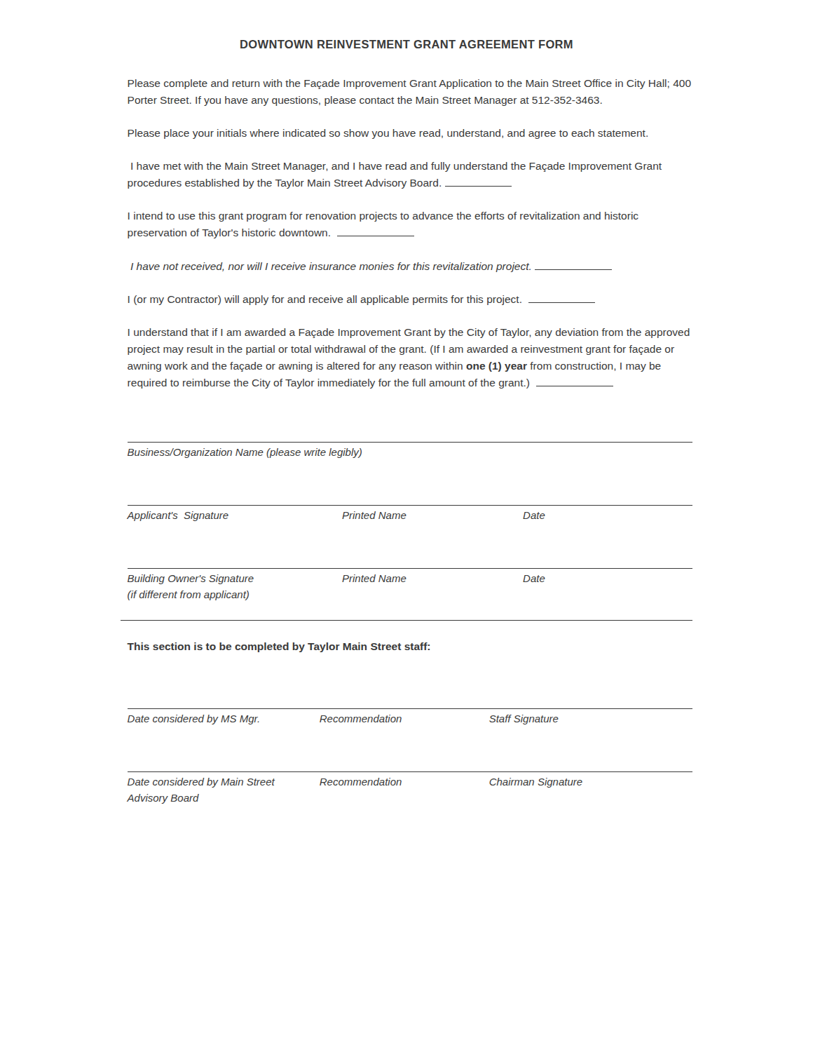Downtown Reinvestment Grant Agreement Form
Please complete and return with the Façade Improvement Grant Application to the Main Street Office in City Hall; 400 Porter Street. If you have any questions, please contact the Main Street Manager at 512-352-3463.
Please place your initials where indicated so show you have read, understand, and agree to each statement.
I have met with the Main Street Manager, and I have read and fully understand the Façade Improvement Grant procedures established by the Taylor Main Street Advisory Board.
I intend to use this grant program for renovation projects to advance the efforts of revitalization and historic preservation of Taylor's historic downtown.
I have not received, nor will I receive insurance monies for this revitalization project.
I (or my Contractor) will apply for and receive all applicable permits for this project.
I understand that if I am awarded a Façade Improvement Grant by the City of Taylor, any deviation from the approved project may result in the partial or total withdrawal of the grant. (If I am awarded a reinvestment grant for façade or awning work and the façade or awning is altered for any reason within one (1) year from construction, I may be required to reimburse the City of Taylor immediately for the full amount of the grant.)
| Business/Organization Name (please write legibly) |
| Applicant's Signature | Printed Name | Date |
| Building Owner's Signature (if different from applicant) | Printed Name | Date |
This section is to be completed by Taylor Main Street staff:
| Date considered by MS Mgr. | Recommendation | Staff Signature |
| Date considered by Main Street Advisory Board | Recommendation | Chairman Signature |